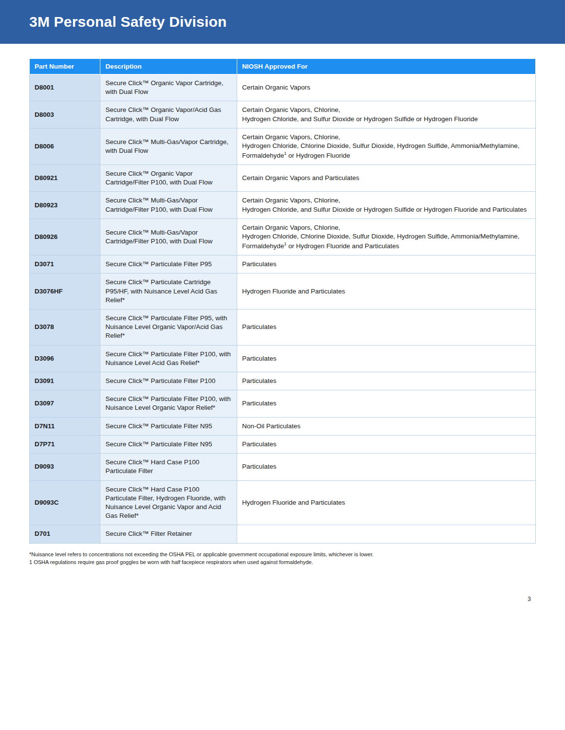3M Personal Safety Division
| Part Number | Description | NIOSH Approved For |
| --- | --- | --- |
| D8001 | Secure Click™ Organic Vapor Cartridge, with Dual Flow | Certain Organic Vapors |
| D8003 | Secure Click™ Organic Vapor/Acid Gas Cartridge, with Dual Flow | Certain Organic Vapors, Chlorine, Hydrogen Chloride, and Sulfur Dioxide or Hydrogen Sulfide or Hydrogen Fluoride |
| D8006 | Secure Click™ Multi-Gas/Vapor Cartridge, with Dual Flow | Certain Organic Vapors, Chlorine, Hydrogen Chloride, Chlorine Dioxide, Sulfur Dioxide, Hydrogen Sulfide, Ammonia/Methylamine, Formaldehyde 1 or Hydrogen Fluoride |
| D80921 | Secure Click™ Organic Vapor Cartridge/Filter P100, with Dual Flow | Certain Organic Vapors and Particulates |
| D80923 | Secure Click™ Multi-Gas/Vapor Cartridge/Filter P100, with Dual Flow | Certain Organic Vapors, Chlorine, Hydrogen Chloride, and Sulfur Dioxide or Hydrogen Sulfide or Hydrogen Fluoride and Particulates |
| D80926 | Secure Click™ Multi-Gas/Vapor Cartridge/Filter P100, with Dual Flow | Certain Organic Vapors, Chlorine, Hydrogen Chloride, Chlorine Dioxide, Sulfur Dioxide, Hydrogen Sulfide, Ammonia/Methylamine, Formaldehyde 1 or Hydrogen Fluoride and Particulates |
| D3071 | Secure Click™ Particulate Filter P95 | Particulates |
| D3076HF | Secure Click™ Particulate Cartridge P95/HF, with Nuisance Level Acid Gas Relief* | Hydrogen Fluoride and Particulates |
| D3078 | Secure Click™ Particulate Filter P95, with Nuisance Level Organic Vapor/Acid Gas Relief* | Particulates |
| D3096 | Secure Click™ Particulate Filter P100, with Nuisance Level Acid Gas Relief* | Particulates |
| D3091 | Secure Click™ Particulate Filter P100 | Particulates |
| D3097 | Secure Click™ Particulate Filter P100, with Nuisance Level Organic Vapor Relief* | Particulates |
| D7N11 | Secure Click™ Particulate Filter N95 | Non-Oil Particulates |
| D7P71 | Secure Click™ Particulate Filter N95 | Particulates |
| D9093 | Secure Click™ Hard Case P100 Particulate Filter | Particulates |
| D9093C | Secure Click™ Hard Case P100 Particulate Filter, Hydrogen Fluoride, with Nuisance Level Organic Vapor and Acid Gas Relief* | Hydrogen Fluoride and Particulates |
| D701 | Secure Click™ Filter Retainer | |
*Nuisance level refers to concentrations not exceeding the OSHA PEL or applicable government occupational exposure limits, whichever is lower.
1 OSHA regulations require gas proof goggles be worn with half facepiece respirators when used against formaldehyde.
3